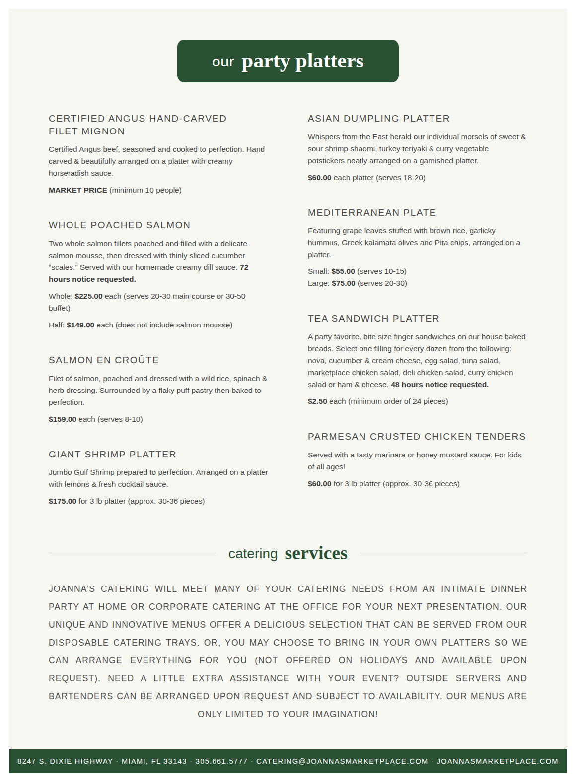our party platters
Certified Angus Hand-Carved
Filet Mignon
Certified Angus beef, seasoned and cooked to perfection. Hand carved & beautifully arranged on a platter with creamy horseradish sauce.
MARKET PRICE (minimum 10 people)
Whole Poached Salmon
Two whole salmon fillets poached and filled with a delicate salmon mousse, then dressed with thinly sliced cucumber “scales.” Served with our homemade creamy dill sauce. 72 hours notice requested.
Whole: $225.00 each (serves 20-30 main course or 30-50 buffet)
Half: $149.00 each (does not include salmon mousse)
Salmon en Croûte
Filet of salmon, poached and dressed with a wild rice, spinach & herb dressing. Surrounded by a flaky puff pastry then baked to perfection.
$159.00 each (serves 8-10)
Giant Shrimp Platter
Jumbo Gulf Shrimp prepared to perfection. Arranged on a platter with lemons & fresh cocktail sauce.
$175.00 for 3 lb platter (approx. 30-36 pieces)
Asian Dumpling Platter
Whispers from the East herald our individual morsels of sweet & sour shrimp shaomi, turkey teriyaki & curry vegetable potstickers neatly arranged on a garnished platter.
$60.00 each platter (serves 18-20)
Mediterranean Plate
Featuring grape leaves stuffed with brown rice, garlicky hummus, Greek kalamata olives and Pita chips, arranged on a platter.
Small: $55.00 (serves 10-15)
Large: $75.00 (serves 20-30)
Tea Sandwich Platter
A party favorite, bite size finger sandwiches on our house baked breads. Select one filling for every dozen from the following: nova, cucumber & cream cheese, egg salad, tuna salad, marketplace chicken salad, deli chicken salad, curry chicken salad or ham & cheese. 48 hours notice requested.
$2.50 each (minimum order of 24 pieces)
Parmesan Crusted Chicken Tenders
Served with a tasty marinara or honey mustard sauce. For kids of all ages!
$60.00 for 3 lb platter (approx. 30-36 pieces)
catering services
Joanna’s catering will meet many of your catering needs from an intimate dinner party at home or corporate catering at the office for your next presentation. Our unique and innovative menus offer a delicious selection that can be served from our disposable catering trays. Or, you may choose to bring in your own platters so we can arrange everything for you (not offered on holidays and available upon request). Need a little extra assistance with your event? Outside servers and bartenders can be arranged upon request and subject to availability. Our menus are only limited to your imagination!
8247 S. Dixie Highway · Miami, FL 33143 · 305.661.5777 · catering@joannasmarketplace.com · joannasmarketplace.com